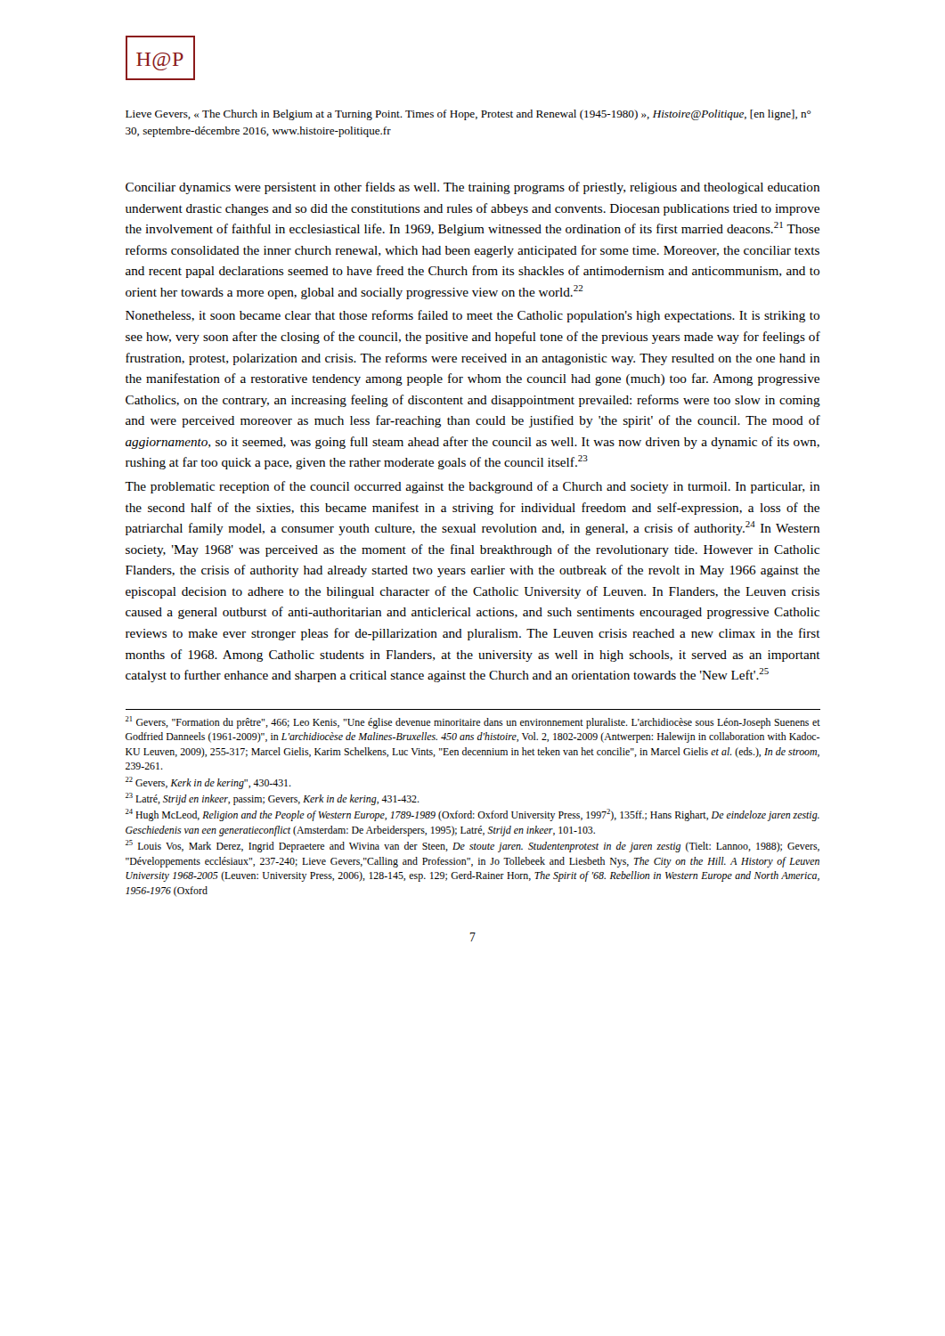H@P
Lieve Gevers, « The Church in Belgium at a Turning Point. Times of Hope, Protest and Renewal (1945-1980) », Histoire@Politique, [en ligne], n° 30, septembre-décembre 2016, www.histoire-politique.fr
Conciliar dynamics were persistent in other fields as well. The training programs of priestly, religious and theological education underwent drastic changes and so did the constitutions and rules of abbeys and convents. Diocesan publications tried to improve the involvement of faithful in ecclesiastical life. In 1969, Belgium witnessed the ordination of its first married deacons.21 Those reforms consolidated the inner church renewal, which had been eagerly anticipated for some time. Moreover, the conciliar texts and recent papal declarations seemed to have freed the Church from its shackles of antimodernism and anticommunism, and to orient her towards a more open, global and socially progressive view on the world.22
Nonetheless, it soon became clear that those reforms failed to meet the Catholic population's high expectations. It is striking to see how, very soon after the closing of the council, the positive and hopeful tone of the previous years made way for feelings of frustration, protest, polarization and crisis. The reforms were received in an antagonistic way. They resulted on the one hand in the manifestation of a restorative tendency among people for whom the council had gone (much) too far. Among progressive Catholics, on the contrary, an increasing feeling of discontent and disappointment prevailed: reforms were too slow in coming and were perceived moreover as much less far-reaching than could be justified by 'the spirit' of the council. The mood of aggiornamento, so it seemed, was going full steam ahead after the council as well. It was now driven by a dynamic of its own, rushing at far too quick a pace, given the rather moderate goals of the council itself.23
The problematic reception of the council occurred against the background of a Church and society in turmoil. In particular, in the second half of the sixties, this became manifest in a striving for individual freedom and self-expression, a loss of the patriarchal family model, a consumer youth culture, the sexual revolution and, in general, a crisis of authority.24 In Western society, 'May 1968' was perceived as the moment of the final breakthrough of the revolutionary tide. However in Catholic Flanders, the crisis of authority had already started two years earlier with the outbreak of the revolt in May 1966 against the episcopal decision to adhere to the bilingual character of the Catholic University of Leuven. In Flanders, the Leuven crisis caused a general outburst of anti-authoritarian and anticlerical actions, and such sentiments encouraged progressive Catholic reviews to make ever stronger pleas for de-pillarization and pluralism. The Leuven crisis reached a new climax in the first months of 1968. Among Catholic students in Flanders, at the university as well in high schools, it served as an important catalyst to further enhance and sharpen a critical stance against the Church and an orientation towards the 'New Left'.25
21 Gevers, "Formation du prêtre", 466; Leo Kenis, "Une église devenue minoritaire dans un environnement pluraliste. L'archidiocèse sous Léon-Joseph Suenens et Godfried Danneels (1961-2009)", in L'archidiocèse de Malines-Bruxelles. 450 ans d'histoire, Vol. 2, 1802-2009 (Antwerpen: Halewijn in collaboration with Kadoc-KU Leuven, 2009), 255-317; Marcel Gielis, Karim Schelkens, Luc Vints, "Een decennium in het teken van het concilie", in Marcel Gielis et al. (eds.), In de stroom, 239-261.
22 Gevers, Kerk in de kering", 430-431.
23 Latré, Strijd en inkeer, passim; Gevers, Kerk in de kering, 431-432.
24 Hugh McLeod, Religion and the People of Western Europe, 1789-1989 (Oxford: Oxford University Press, 19972), 135ff.; Hans Righart, De eindeloze jaren zestig. Geschiedenis van een generatieconflict (Amsterdam: De Arbeiderspers, 1995); Latré, Strijd en inkeer, 101-103.
25 Louis Vos, Mark Derez, Ingrid Depraetere and Wivina van der Steen, De stoute jaren. Studentenprotest in de jaren zestig (Tielt: Lannoo, 1988); Gevers, "Développements ecclésiaux", 237-240; Lieve Gevers,"Calling and Profession", in Jo Tollebeek and Liesbeth Nys, The City on the Hill. A History of Leuven University 1968-2005 (Leuven: University Press, 2006), 128-145, esp. 129; Gerd-Rainer Horn, The Spirit of '68. Rebellion in Western Europe and North America, 1956-1976 (Oxford
7